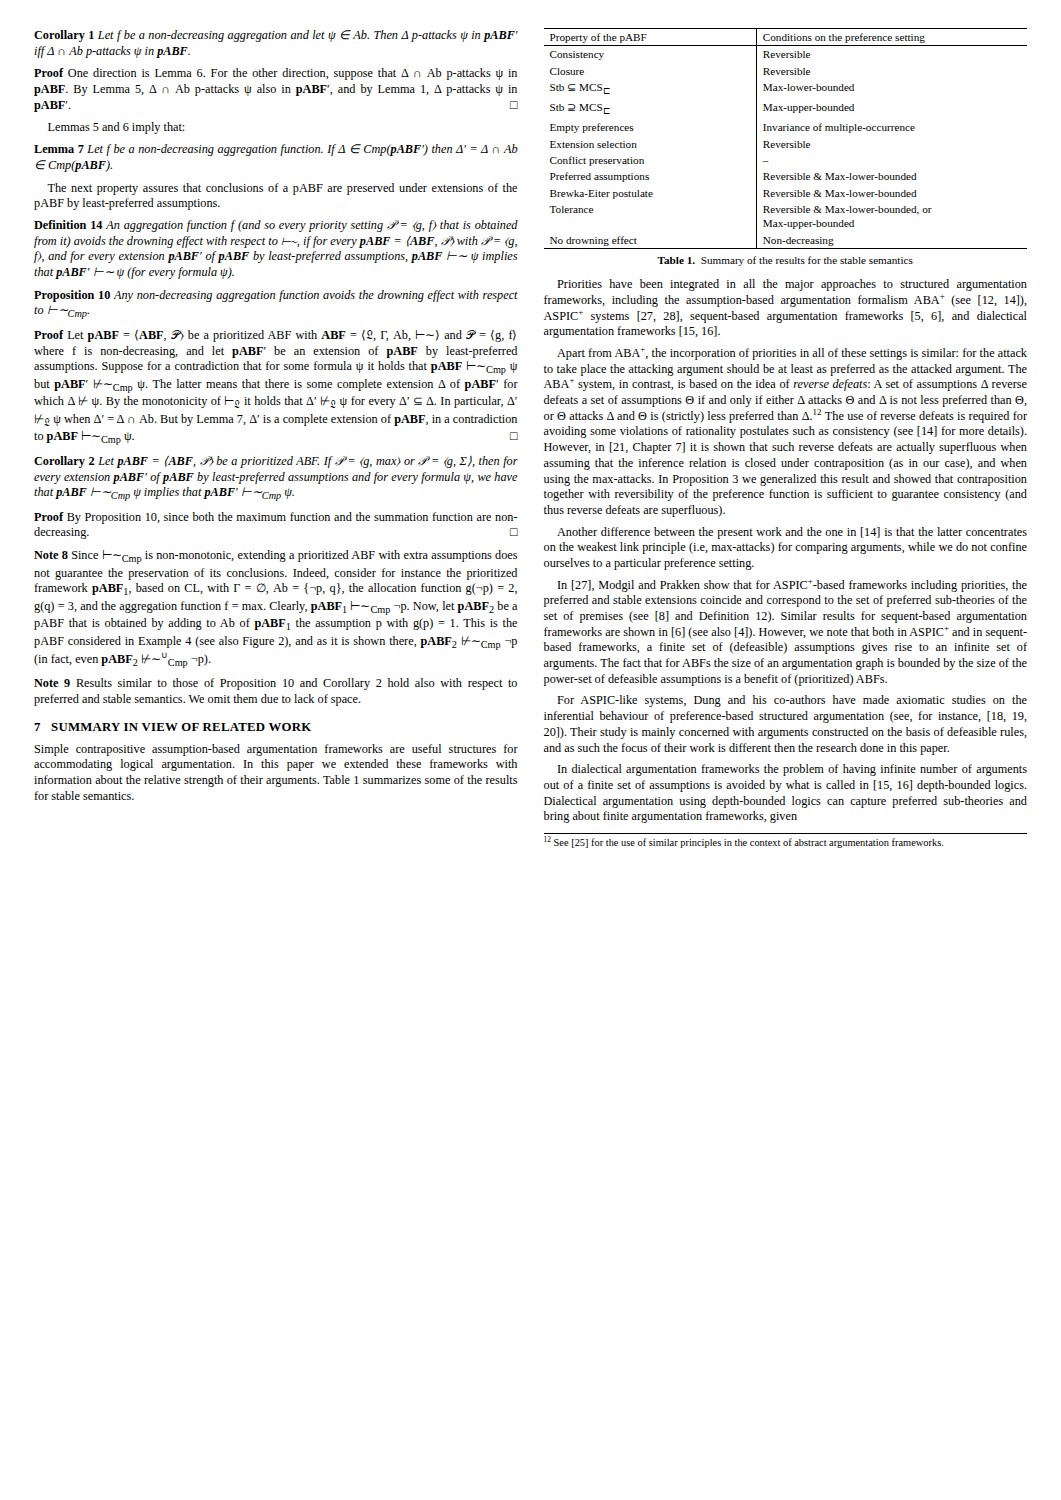Corollary 1 Let f be a non-decreasing aggregation and let ψ ∈ Ab. Then Δ p-attacks ψ in pABF′ iff Δ ∩ Ab p-attacks ψ in pABF.
Proof One direction is Lemma 6. For the other direction, suppose that Δ ∩ Ab p-attacks ψ in pABF. By Lemma 5, Δ ∩ Ab p-attacks ψ also in pABF′, and by Lemma 1, Δ p-attacks ψ in pABF′. □
Lemmas 5 and 6 imply that:
Lemma 7 Let f be a non-decreasing aggregation function. If Δ ∈ Cmp(pABF′) then Δ′ = Δ ∩ Ab ∈ Cmp(pABF).
The next property assures that conclusions of a pABF are preserved under extensions of the pABF by least-preferred assumptions.
Definition 14 An aggregation function f (and so every priority setting 𝒫 = ⟨g, f⟩ that is obtained from it) avoids the drowning effect with respect to ⊢∼, if for every pABF = ⟨ABF, 𝒫⟩ with 𝒫 = ⟨g, f⟩, and for every extension pABF′ of pABF by least-preferred assumptions, pABF ⊢∼ ψ implies that pABF′ ⊢∼ ψ (for every formula ψ).
Proposition 10 Any non-decreasing aggregation function avoids the drowning effect with respect to ⊢∼Cmp.
Proof Let pABF = ⟨ABF, 𝒫⟩ be a prioritized ABF with ABF = ⟨𝔏, Γ, Ab, ⊢∼⟩ and 𝒫 = ⟨g, f⟩ where f is non-decreasing, and let pABF′ be an extension of pABF by least-preferred assumptions. Suppose for a contradiction that for some formula ψ it holds that pABF ⊢∼Cmp ψ but pABF′ ⊬∼Cmp ψ. The latter means that there is some complete extension Δ of pABF′ for which Δ ⊬ ψ. By the monotonicity of ⊢𝔏 it holds that Δ′ ⊬𝔏 ψ for every Δ′ ⊆ Δ. In particular, Δ′ ⊬𝔏 ψ when Δ′ = Δ ∩ Ab. But by Lemma 7, Δ′ is a complete extension of pABF, in a contradiction to pABF ⊢∼Cmp ψ. □
Corollary 2 Let pABF = ⟨ABF, 𝒫⟩ be a prioritized ABF. If 𝒫 = ⟨g, max⟩ or 𝒫 = ⟨g, Σ⟩, then for every extension pABF′ of pABF by least-preferred assumptions and for every formula ψ, we have that pABF ⊢∼Cmp ψ implies that pABF′ ⊢∼Cmp ψ.
Proof By Proposition 10, since both the maximum function and the summation function are non-decreasing. □
Note 8 Since ⊢∼Cmp is non-monotonic, extending a prioritized ABF with extra assumptions does not guarantee the preservation of its conclusions. Indeed, consider for instance the prioritized framework pABF1, based on CL, with Γ = ∅, Ab = {¬p, q}, the allocation function g(¬p) = 2, g(q) = 3, and the aggregation function f = max. Clearly, pABF1 ⊢∼Cmp ¬p. Now, let pABF2 be a pABF that is obtained by adding to Ab of pABF1 the assumption p with g(p) = 1. This is the pABF considered in Example 4 (see also Figure 2), and as it is shown there, pABF2 ⊬∼Cmp ¬p (in fact, even pABF2 ⊬∼∪Cmp ¬p).
Note 9 Results similar to those of Proposition 10 and Corollary 2 hold also with respect to preferred and stable semantics. We omit them due to lack of space.
7 SUMMARY IN VIEW OF RELATED WORK
Simple contrapositive assumption-based argumentation frameworks are useful structures for accommodating logical argumentation. In this paper we extended these frameworks with information about the relative strength of their arguments. Table 1 summarizes some of the results for stable semantics.
| Property of the pABF | Conditions on the preference setting |
| Consistency | Reversible |
| Closure | Reversible |
| Stb ⊆ MCS ⊏ | Max-lower-bounded |
| Stb ⊇ MCS ⊏ | Max-upper-bounded |
| Empty preferences | Invariance of multiple-occurrence |
| Extension selection | Reversible |
| Conflict preservation | – |
| Preferred assumptions | Reversible & Max-lower-bounded |
| Brewka-Eiter postulate | Reversible & Max-lower-bounded |
| Tolerance | Reversible & Max-lower-bounded, or Max-upper-bounded |
| No drowning effect | Non-decreasing |
Table 1. Summary of the results for the stable semantics
Priorities have been integrated in all the major approaches to structured argumentation frameworks, including the assumption-based argumentation formalism ABA+ (see [12, 14]), ASPIC+ systems [27, 28], sequent-based argumentation frameworks [5, 6], and dialectical argumentation frameworks [15, 16].
Apart from ABA+, the incorporation of priorities in all of these settings is similar: for the attack to take place the attacking argument should be at least as preferred as the attacked argument. The ABA+ system, in contrast, is based on the idea of reverse defeats: A set of assumptions Δ reverse defeats a set of assumptions Θ if and only if either Δ attacks Θ and Δ is not less preferred than Θ, or Θ attacks Δ and Θ is (strictly) less preferred than Δ.12 The use of reverse defeats is required for avoiding some violations of rationality postulates such as consistency (see [14] for more details). However, in [21, Chapter 7] it is shown that such reverse defeats are actually superfluous when assuming that the inference relation is closed under contraposition (as in our case), and when using the max-attacks. In Proposition 3 we generalized this result and showed that contraposition together with reversibility of the preference function is sufficient to guarantee consistency (and thus reverse defeats are superfluous).
Another difference between the present work and the one in [14] is that the latter concentrates on the weakest link principle (i.e, max-attacks) for comparing arguments, while we do not confine ourselves to a particular preference setting.
In [27], Modgil and Prakken show that for ASPIC+-based frameworks including priorities, the preferred and stable extensions coincide and correspond to the set of preferred sub-theories of the set of premises (see [8] and Definition 12). Similar results for sequent-based argumentation frameworks are shown in [6] (see also [4]). However, we note that both in ASPIC+ and in sequent-based frameworks, a finite set of (defeasible) assumptions gives rise to an infinite set of arguments. The fact that for ABFs the size of an argumentation graph is bounded by the size of the power-set of defeasible assumptions is a benefit of (prioritized) ABFs.
For ASPIC-like systems, Dung and his co-authors have made axiomatic studies on the inferential behaviour of preference-based structured argumentation (see, for instance, [18, 19, 20]). Their study is mainly concerned with arguments constructed on the basis of defeasible rules, and as such the focus of their work is different then the research done in this paper.
In dialectical argumentation frameworks the problem of having infinite number of arguments out of a finite set of assumptions is avoided by what is called in [15, 16] depth-bounded logics. Dialectical argumentation using depth-bounded logics can capture preferred sub-theories and bring about finite argumentation frameworks, given
12 See [25] for the use of similar principles in the context of abstract argumentation frameworks.